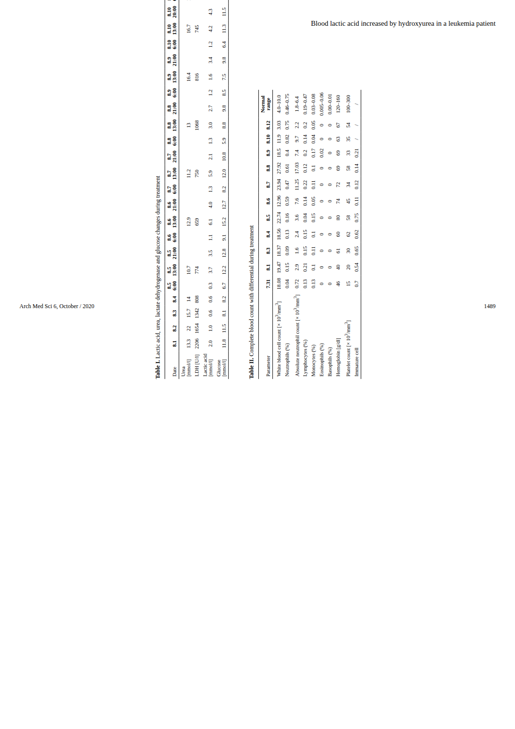Blood lactic acid increased by hydroxyurea in a leukemia patient
Table I. Lactic acid, urea, lactate dehydrogenase and glucose changes during treatment
| Date | 8.1 | 8.2 | 8.3 | 8.4 | 8.5 6:00 | 8.5 13:00 | 8.5 21:00 | 8.6 6:00 | 8.6 13:00 | 8.6 21:00 | 8.7 6:00 | 8.7 13:00 | 8.7 21:00 | 8.8 6:00 | 8.8 13:00 | 8.8 21:00 | 8.9 6:00 | 8.9 13:00 | 8.9 21:00 | 8.10 6:00 | 8.10 13:00 | 8.10 20:00 | 8.11 6:00 |
| --- | --- | --- | --- | --- | --- | --- | --- | --- | --- | --- | --- | --- | --- | --- | --- | --- | --- | --- | --- | --- | --- | --- | --- |
| Urea [mmol/l] | 13.3 | 22 | 15.7 | 14 | | 10.7 | | | 12.9 | | | 11.2 | | | 13 | | | 16.4 | | | 16.7 | | 16.2 |
| LDH [U/l] | 2206 | 1654 | 1342 | 808 | | 774 | | | 659 | | | 750 | | | 1068 | | | 816 | | | 745 | | 860 |
| Lactic acid [mmol/l] | 2.0 | 1.0 | 0.6 | 0.6 | 0.3 | 3.7 | 3.5 | 1.1 | 6.1 | 4.0 | 1.3 | 5.9 | 2.1 | 1.3 | 3.0 | 2.7 | 1.2 | 1.6 | 3.4 | 1.2 | 4.2 | 4.3 | 1.6 |
| Glucose [mmol/l] | 11.8 | 11.5 | 8.1 | 8.2 | 6.7 | 12.2 | 12.8 | 9.1 | 15.2 | 12.7 | 8.2 | 12.0 | 10.8 | 5.9 | 8.8 | 9.8 | 8.5 | 7.5 | 9.8 | 6.4 | 11.3 | 11.5 | 7.7 |
Table II. Complete blood count with differential during treatment
| Parameter | 7.31 | 8.1 | 8.3 | 8.4 | 8.5 | 8.6 | 8.7 | 8.8 | 8.9 | 8.10 | 8.12 | Normal range |
| --- | --- | --- | --- | --- | --- | --- | --- | --- | --- | --- | --- | --- |
| White blood cell count [× 10 3 /mm 3 ] | 18.08 | 19.47 | 18.37 | 18.56 | 22.74 | 12.96 | 23.94 | 27.92 | 18.5 | 11.9 | 3.03 | 4.0–10.0 |
| Neutrophils (%) | 0.04 | 0.15 | 0.09 | 0.13 | 0.16 | 0.59 | 0.47 | 0.61 | 0.4 | 0.82 | 0.75 | 0.46–0.75 |
| Absolute neutrophil count [× 10 3 /mm 3 ] | 0.72 | 2.9 | 1.6 | 2.4 | 3.6 | 7.6 | 11.25 | 17.03 | 7.4 | 9.7 | 2.2 | 1.8–6.4 |
| Lymphocytes (%) | 0.13 | 0.21 | 0.15 | 0.15 | 0.04 | 0.14 | 0.22 | 0.12 | 0.2 | 0.14 | 0.2 | 0.19–0.47 |
| Monocytes (%) | 0.13 | 0.1 | 0.11 | 0.1 | 0.15 | 0.05 | 0.11 | 0.1 | 0.17 | 0.04 | 0.05 | 0.03–0.08 |
| Eosinophils (%) | 0 | 0 | 0 | 0 | 0 | 0 | 0 | 0 | 0.02 | 0 | 0 | 0.005–0.06 |
| Basophils (%) | 0 | 0 | 0 | 0 | 0 | 0 | 0 | 0 | 0 | 0 | 0 | 0.00–0.01 |
| Hemoglobin [g/dl] | 46 | 40 | 61 | 60 | 80 | 74 | 72 | 69 | 69 | 63 | 67 | 120–160 |
| Platelet count [× 10 3 /mm 3 ] | 15 | 20 | 30 | 62 | 58 | 45 | 34 | 58 | 33 | 35 | 54 | 100–300 |
| Immature cell | 0.7 | 0.54 | 0.65 | 0.62 | 0.75 | 0.11 | 0.12 | 0.14 | 0.21 | / | / | / |
Arch Med Sci 6, October / 2020 1489